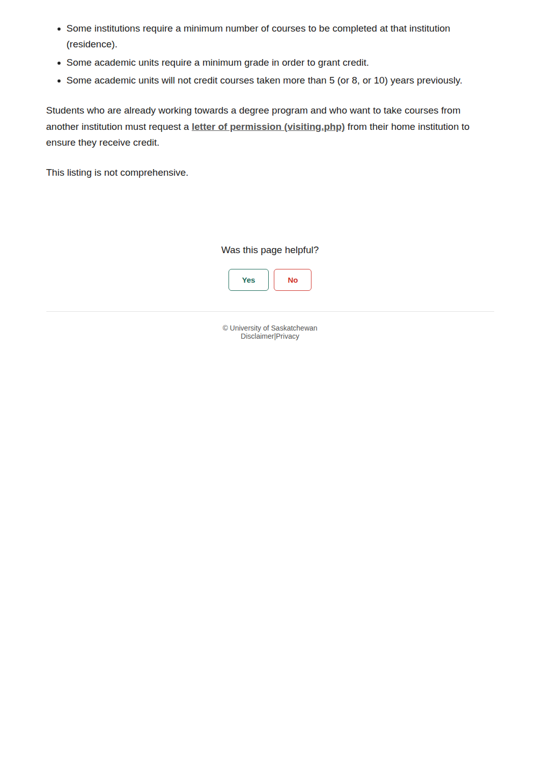Some institutions require a minimum number of courses to be completed at that institution (residence).
Some academic units require a minimum grade in order to grant credit.
Some academic units will not credit courses taken more than 5 (or 8, or 10) years previously.
Students who are already working towards a degree program and who want to take courses from another institution must request a letter of permission (visiting.php) from their home institution to ensure they receive credit.
This listing is not comprehensive.
Was this page helpful?
Yes No
© University of Saskatchewan
Disclaimer|Privacy